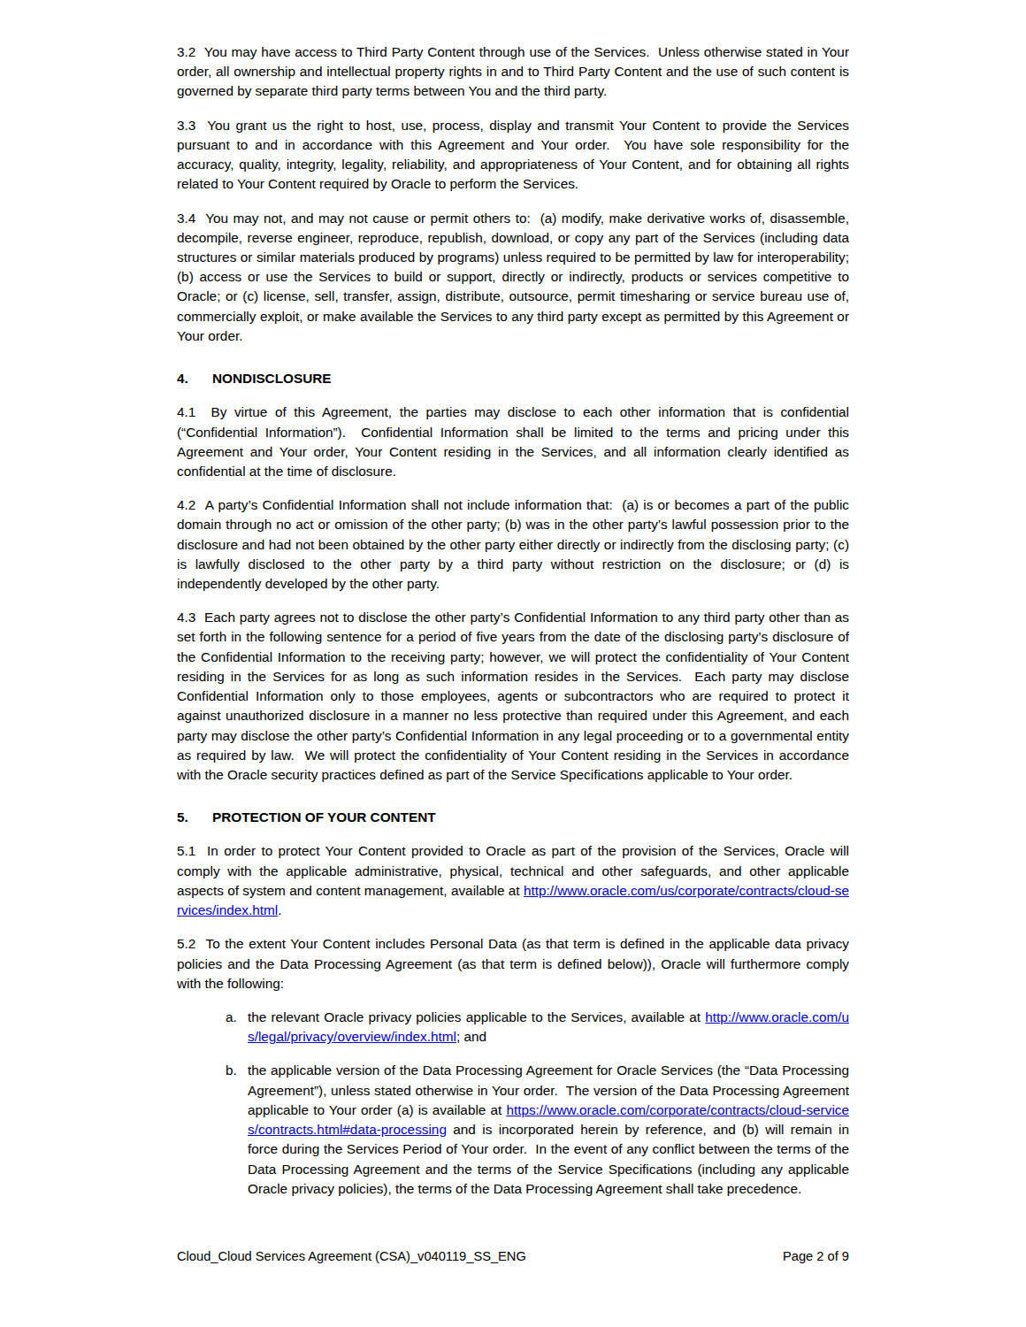3.2 You may have access to Third Party Content through use of the Services. Unless otherwise stated in Your order, all ownership and intellectual property rights in and to Third Party Content and the use of such content is governed by separate third party terms between You and the third party.
3.3 You grant us the right to host, use, process, display and transmit Your Content to provide the Services pursuant to and in accordance with this Agreement and Your order. You have sole responsibility for the accuracy, quality, integrity, legality, reliability, and appropriateness of Your Content, and for obtaining all rights related to Your Content required by Oracle to perform the Services.
3.4 You may not, and may not cause or permit others to: (a) modify, make derivative works of, disassemble, decompile, reverse engineer, reproduce, republish, download, or copy any part of the Services (including data structures or similar materials produced by programs) unless required to be permitted by law for interoperability; (b) access or use the Services to build or support, directly or indirectly, products or services competitive to Oracle; or (c) license, sell, transfer, assign, distribute, outsource, permit timesharing or service bureau use of, commercially exploit, or make available the Services to any third party except as permitted by this Agreement or Your order.
4. NONDISCLOSURE
4.1 By virtue of this Agreement, the parties may disclose to each other information that is confidential (“Confidential Information”). Confidential Information shall be limited to the terms and pricing under this Agreement and Your order, Your Content residing in the Services, and all information clearly identified as confidential at the time of disclosure.
4.2 A party’s Confidential Information shall not include information that: (a) is or becomes a part of the public domain through no act or omission of the other party; (b) was in the other party’s lawful possession prior to the disclosure and had not been obtained by the other party either directly or indirectly from the disclosing party; (c) is lawfully disclosed to the other party by a third party without restriction on the disclosure; or (d) is independently developed by the other party.
4.3 Each party agrees not to disclose the other party’s Confidential Information to any third party other than as set forth in the following sentence for a period of five years from the date of the disclosing party’s disclosure of the Confidential Information to the receiving party; however, we will protect the confidentiality of Your Content residing in the Services for as long as such information resides in the Services. Each party may disclose Confidential Information only to those employees, agents or subcontractors who are required to protect it against unauthorized disclosure in a manner no less protective than required under this Agreement, and each party may disclose the other party’s Confidential Information in any legal proceeding or to a governmental entity as required by law. We will protect the confidentiality of Your Content residing in the Services in accordance with the Oracle security practices defined as part of the Service Specifications applicable to Your order.
5. PROTECTION OF YOUR CONTENT
5.1 In order to protect Your Content provided to Oracle as part of the provision of the Services, Oracle will comply with the applicable administrative, physical, technical and other safeguards, and other applicable aspects of system and content management, available at http://www.oracle.com/us/corporate/contracts/cloud-services/index.html.
5.2 To the extent Your Content includes Personal Data (as that term is defined in the applicable data privacy policies and the Data Processing Agreement (as that term is defined below)), Oracle will furthermore comply with the following:
the relevant Oracle privacy policies applicable to the Services, available at http://www.oracle.com/us/legal/privacy/overview/index.html; and
the applicable version of the Data Processing Agreement for Oracle Services (the “Data Processing Agreement”), unless stated otherwise in Your order. The version of the Data Processing Agreement applicable to Your order (a) is available at https://www.oracle.com/corporate/contracts/cloud-services/contracts.html#data-processing and is incorporated herein by reference, and (b) will remain in force during the Services Period of Your order. In the event of any conflict between the terms of the Data Processing Agreement and the terms of the Service Specifications (including any applicable Oracle privacy policies), the terms of the Data Processing Agreement shall take precedence.
Cloud_Cloud Services Agreement (CSA)_v040119_SS_ENG
Page 2 of 9